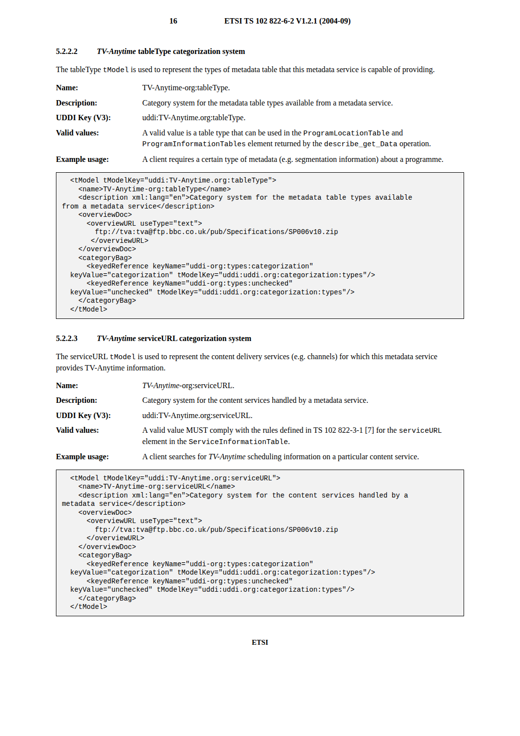16 ETSI TS 102 822-6-2 V1.2.1 (2004-09)
5.2.2.2 TV-Anytime tableType categorization system
The tableType tModel is used to represent the types of metadata table that this metadata service is capable of providing.
Name:
TV-Anytime-org:tableType.
Description:
Category system for the metadata table types available from a metadata service.
UDDI Key (V3):
uddi:TV-Anytime.org:tableType.
Valid values:
A valid value is a table type that can be used in the ProgramLocationTable and ProgramInformationTables element returned by the describe_get_Data operation.
Example usage:
A client requires a certain type of metadata (e.g. segmentation information) about a programme.
<tModel tModelKey="uddi:TV-Anytime.org:tableType"> <name>TV-Anytime-org:tableType</name> <description xml:lang="en">Category system for the metadata table types available from a metadata service</description> <overviewDoc> <overviewURL useType="text"> ftp://tva:tva@ftp.bbc.co.uk/pub/Specifications/SP006v10.zip </overviewURL> </overviewDoc> <categoryBag> <keyedReference keyName="uddi-org:types:categorization" keyValue="categorization" tModelKey="uddi:uddi.org:categorization:types"/> <keyedReference keyName="uddi-org:types:unchecked" keyValue="unchecked" tModelKey="uddi:uddi.org:categorization:types"/> </categoryBag> </tModel>
5.2.2.3 TV-Anytime serviceURL categorization system
The serviceURL tModel is used to represent the content delivery services (e.g. channels) for which this metadata service provides TV-Anytime information.
Name:
TV-Anytime-org:serviceURL.
Description:
Category system for the content services handled by a metadata service.
UDDI Key (V3):
uddi:TV-Anytime.org:serviceURL.
Valid values:
A valid value MUST comply with the rules defined in TS 102 822-3-1 [7] for the serviceURL element in the ServiceInformationTable.
Example usage:
A client searches for TV-Anytime scheduling information on a particular content service.
<tModel tModelKey="uddi:TV-Anytime.org:serviceURL"> <name>TV-Anytime-org:serviceURL</name> <description xml:lang="en">Category system for the content services handled by a metadata service</description> <overviewDoc> <overviewURL useType="text"> ftp://tva:tva@ftp.bbc.co.uk/pub/Specifications/SP006v10.zip </overviewURL> </overviewDoc> <categoryBag> <keyedReference keyName="uddi-org:types:categorization" keyValue="categorization" tModelKey="uddi:uddi.org:categorization:types"/> <keyedReference keyName="uddi-org:types:unchecked" keyValue="unchecked" tModelKey="uddi:uddi.org:categorization:types"/> </categoryBag> </tModel>
ETSI